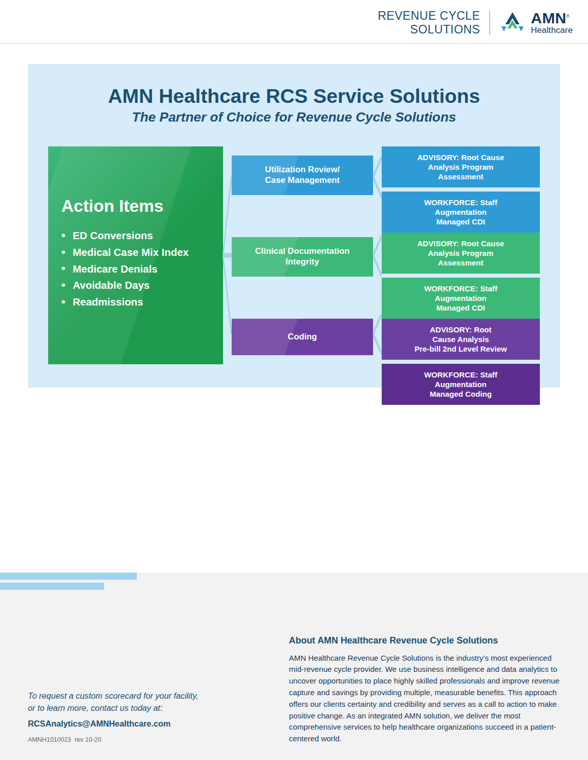REVENUE CYCLE SOLUTIONS
AMN®
Healthcare
AMN Healthcare RCS Service Solutions
The Partner of Choice for Revenue Cycle Solutions
Action Items
ED Conversions
Medical Case Mix Index
Medicare Denials
Avoidable Days
Readmissions
Utilization Review/
Case Management
Clinical Documentation
Integrity
Coding
ADVISORY: Root Cause
Analysis Program
Assessment
WORKFORCE: Staff
Augmentation
Managed CDI
ADVISORY: Root Cause
Analysis Program
Assessment
WORKFORCE: Staff
Augmentation
Managed CDI
ADVISORY: Root
Cause Analysis
Pre-bill 2nd Level Review
WORKFORCE: Staff
Augmentation
Managed Coding
To request a custom scorecard for your facility,
or to learn more, contact us today at: RCSAnalytics@AMNHealthcare.com
AMNH1010023 rev 10-20
About AMN Healthcare Revenue Cycle Solutions
AMN Healthcare Revenue Cycle Solutions is the industry’s most experienced mid-revenue cycle provider. We use business intelligence and data analytics to uncover opportunities to place highly skilled professionals and improve revenue capture and savings by providing multiple, measurable benefits. This approach offers our clients certainty and credibility and serves as a call to action to make positive change. As an integrated AMN solution, we deliver the most comprehensive services to help healthcare organizations succeed in a patient-centered world.